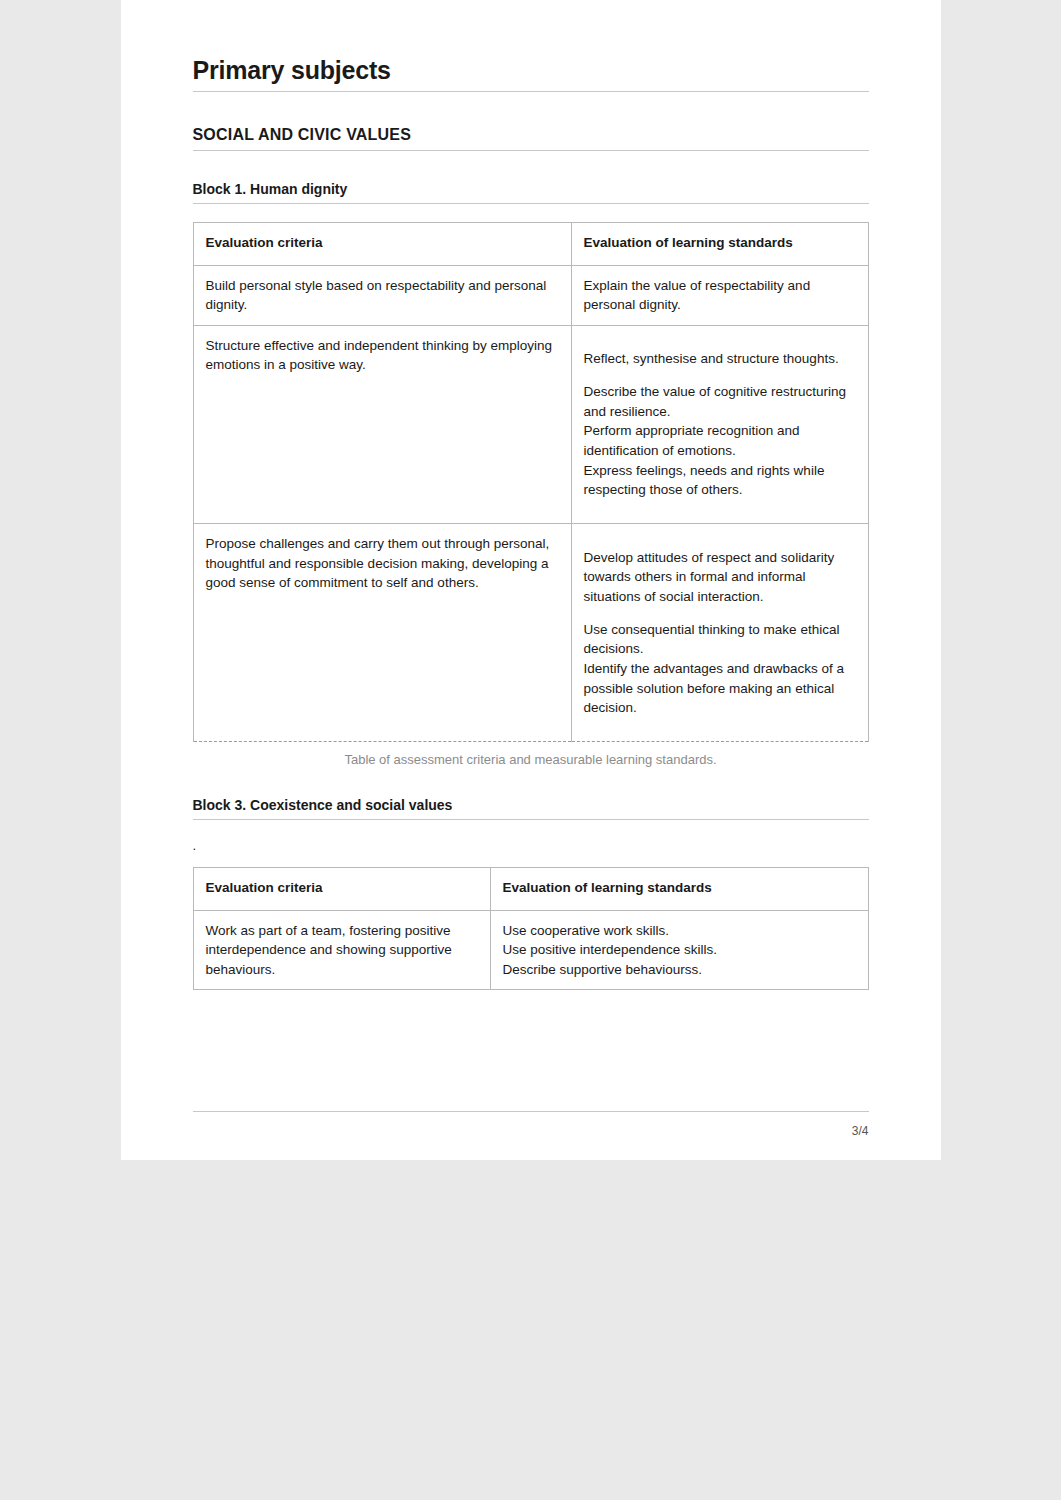Primary subjects
SOCIAL AND CIVIC VALUES
Block 1. Human dignity
| Evaluation criteria | Evaluation of learning standards |
| --- | --- |
| Build personal style based on respectability and personal dignity. | Explain the value of respectability and personal dignity. |
| Structure effective and independent thinking by employing emotions in a positive way. | Reflect, synthesise and structure thoughts. Describe the value of cognitive restructuring and resilience. Perform appropriate recognition and identification of emotions. Express feelings, needs and rights while respecting those of others. |
| Propose challenges and carry them out through personal, thoughtful and responsible decision making, developing a good sense of commitment to self and others. | Develop attitudes of respect and solidarity towards others in formal and informal situations of social interaction. Use consequential thinking to make ethical decisions. Identify the advantages and drawbacks of a possible solution before making an ethical decision. |
Table of assessment criteria and measurable learning standards.
Block 3. Coexistence and social values
.
| Evaluation criteria | Evaluation of learning standards |
| --- | --- |
| Work as part of a team, fostering positive interdependence and showing supportive behaviours. | Use cooperative work skills. Use positive interdependence skills. Describe supportive behaviourss. |
3/4